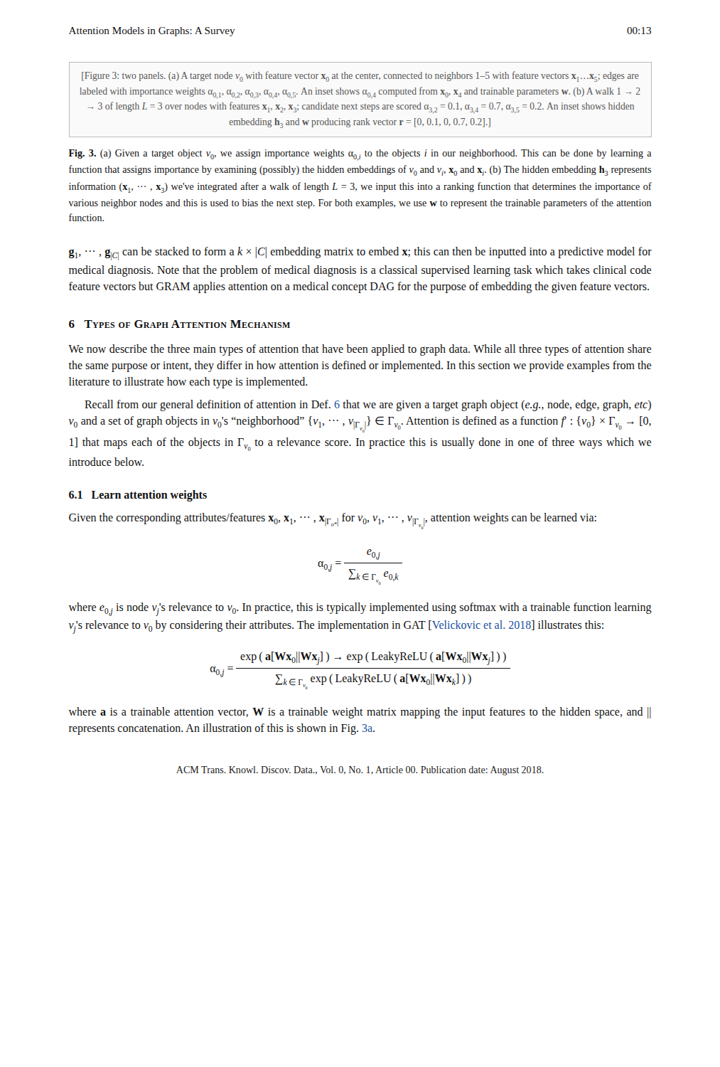Attention Models in Graphs: A Survey 00:13
[Figure 3: two panels. (a) A target node v0 with feature vector x0 at the center, connected to neighbors 1–5 with feature vectors x1…x5; edges are labeled with importance weights α0,1, α0,2, α0,3, α0,4, α0,5. An inset shows α0,4 computed from x0, x4 and trainable parameters w. (b) A walk 1 → 2 → 3 of length L = 3 over nodes with features x1, x2, x3; candidate next steps are scored α3,2 = 0.1, α3,4 = 0.7, α3,5 = 0.2. An inset shows hidden embedding h3 and w producing rank vector r = [0, 0.1, 0, 0.7, 0.2].]
Fig. 3. (a) Given a target object v0, we assign importance weights α0,i to the objects i in our neighborhood. This can be done by learning a function that assigns importance by examining (possibly) the hidden embeddings of v0 and vi, x0 and xi. (b) The hidden embedding h3 represents information (x1, ··· , x3) we've integrated after a walk of length L = 3, we input this into a ranking function that determines the importance of various neighbor nodes and this is used to bias the next step. For both examples, we use w to represent the trainable parameters of the attention function.
g1, ··· , g|C| can be stacked to form a k × |C| embedding matrix to embed x; this can then be inputted into a predictive model for medical diagnosis. Note that the problem of medical diagnosis is a classical supervised learning task which takes clinical code feature vectors but GRAM applies attention on a medical concept DAG for the purpose of embedding the given feature vectors.
6 Types of Graph Attention Mechanism
We now describe the three main types of attention that have been applied to graph data. While all three types of attention share the same purpose or intent, they differ in how attention is defined or implemented. In this section we provide examples from the literature to illustrate how each type is implemented.
Recall from our general definition of attention in Def. 6 that we are given a target graph object (e.g., node, edge, graph, etc) v0 and a set of graph objects in v0's “neighborhood” {v1, ··· , v|Γv0|} ∈ Γv0. Attention is defined as a function f′ : {v0} × Γv0 → [0, 1] that maps each of the objects in Γv0 to a relevance score. In practice this is usually done in one of three ways which we introduce below.
6.1 Learn attention weights
Given the corresponding attributes/features x0, x1, ··· , x|Γo*| for v0, v1, ··· , v|Γv0|, attention weights can be learned via:
α0,j = e0,j ∑k ∈ Γv0 e0,k
where e0,j is node vj's relevance to v0. In practice, this is typically implemented using softmax with a trainable function learning vj's relevance to v0 by considering their attributes. The implementation in GAT [Velickovic et al. 2018] illustrates this:
α0,j = exp ( a[Wx0||Wxj] ) → exp ( LeakyReLU ( a[Wx0||Wxj] ) ) ∑k ∈ Γv0 exp ( LeakyReLU ( a[Wx0||Wxk] ) )
where a is a trainable attention vector, W is a trainable weight matrix mapping the input features to the hidden space, and || represents concatenation. An illustration of this is shown in Fig. 3a.
ACM Trans. Knowl. Discov. Data., Vol. 0, No. 1, Article 00. Publication date: August 2018.